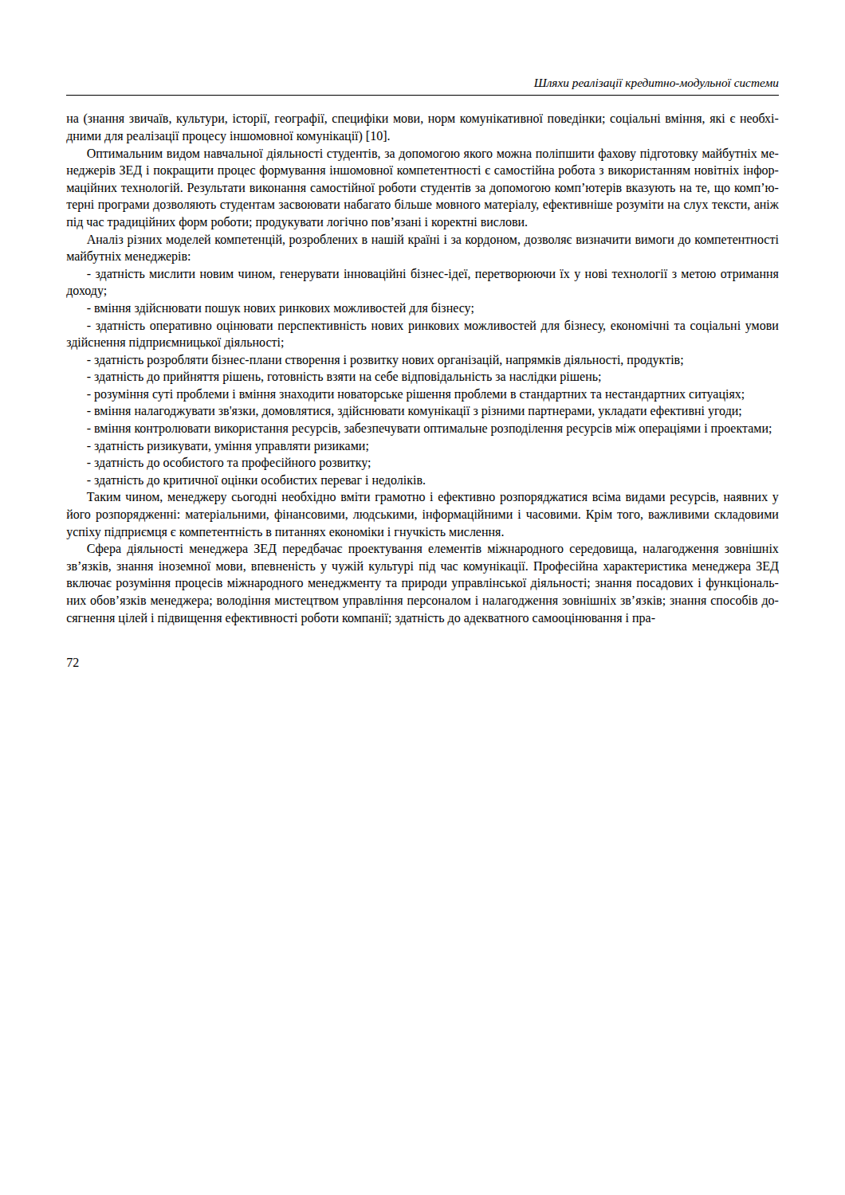Шляхи реалізації кредитно-модульної системи
на (знання звичаїв, культури, історії, географії, специфіки мови, норм комунікативної поведінки; соціальні вміння, які є необхідними для реалізації процесу іншомовної комунікації) [10].
Оптимальним видом навчальної діяльності студентів, за допомогою якого можна поліпшити фахову підготовку майбутніх менеджерів ЗЕД і покращити процес формування іншомовної компетентності є самостійна робота з використанням новітніх інформаційних технологій. Результати виконання самостійної роботи студентів за допомогою комп’ютерів вказують на те, що комп’ютерні програми дозволяють студентам засвоювати набагато більше мовного матеріалу, ефективніше розуміти на слух тексти, аніж під час традиційних форм роботи; продукувати логічно пов’язані і коректні вислови.
Аналіз різних моделей компетенцій, розроблених в нашій країні і за кордоном, дозволяє визначити вимоги до компетентності майбутніх менеджерів:
здатність мислити новим чином, генерувати інноваційні бізнес-ідеї, перетворюючи їх у нові технології з метою отримання доходу;
вміння здійснювати пошук нових ринкових можливостей для бізнесу;
здатність оперативно оцінювати перспективність нових ринкових можливостей для бізнесу, економічні та соціальні умови здійснення підприємницької діяльності;
здатність розробляти бізнес-плани створення і розвитку нових організацій, напрямків діяльності, продуктів;
здатність до прийняття рішень, готовність взяти на себе відповідальність за наслідки рішень;
розуміння суті проблеми і вміння знаходити новаторське рішення проблеми в стандартних та нестандартних ситуаціях;
вміння налагоджувати зв'язки, домовлятися, здійснювати комунікації з різними партнерами, укладати ефективні угоди;
вміння контролювати використання ресурсів, забезпечувати оптимальне розподілення ресурсів між операціями і проектами;
здатність ризикувати, уміння управляти ризиками;
здатність до особистого та професійного розвитку;
здатність до критичної оцінки особистих переваг і недоліків.
Таким чином, менеджеру сьогодні необхідно вміти грамотно і ефективно розпоряджатися всіма видами ресурсів, наявних у його розпорядженні: матеріальними, фінансовими, людськими, інформаційними і часовими. Крім того, важливими складовими успіху підприємця є компетентність в питаннях економіки і гнучкість мислення.
Сфера діяльності менеджера ЗЕД передбачає проектування елементів міжнародного середовища, налагодження зовнішніх зв’язків, знання іноземної мови, впевненість у чужій культурі під час комунікації. Професійна характеристика менеджера ЗЕД включає розуміння процесів міжнародного менеджменту та природи управлінської діяльності; знання посадових і функціональних обов’язків менеджера; володіння мистецтвом управління персоналом і налагодження зовнішніх зв’язків; знання способів досягнення цілей і підвищення ефективності роботи компанії; здатність до адекватного самооцінювання і пра-
72